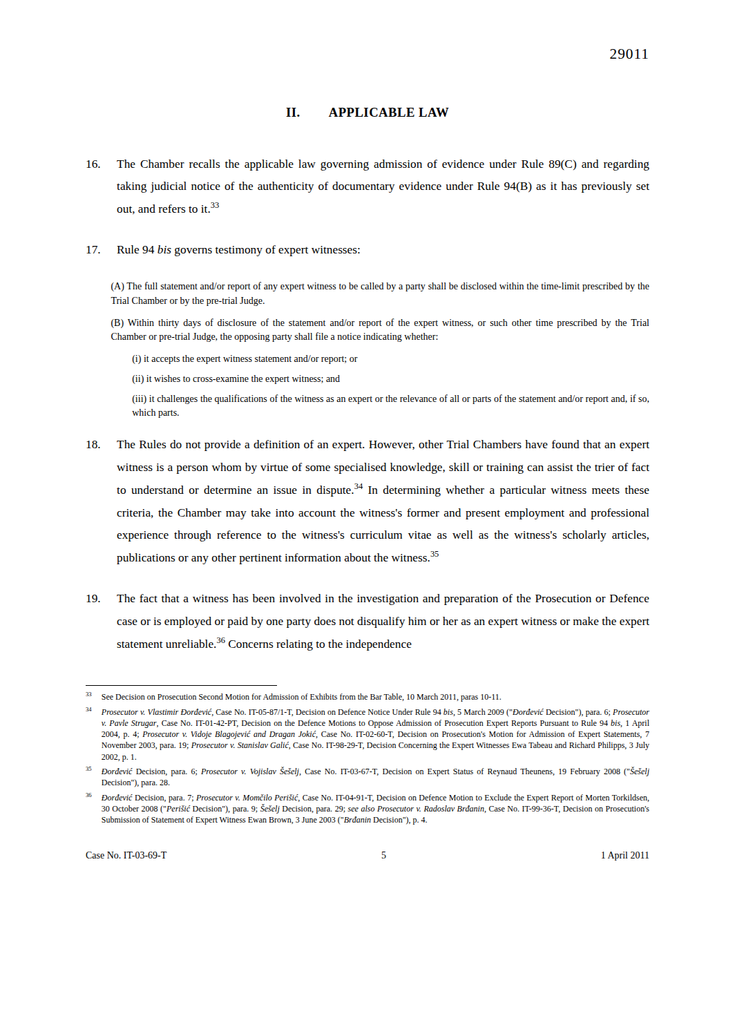29011
II. APPLICABLE LAW
16.
The Chamber recalls the applicable law governing admission of evidence under Rule 89(C) and regarding taking judicial notice of the authenticity of documentary evidence under Rule 94(B) as it has previously set out, and refers to it.33
17.
Rule 94 bis governs testimony of expert witnesses:
(A) The full statement and/or report of any expert witness to be called by a party shall be disclosed within the time-limit prescribed by the Trial Chamber or by the pre-trial Judge.
(B) Within thirty days of disclosure of the statement and/or report of the expert witness, or such other time prescribed by the Trial Chamber or pre-trial Judge, the opposing party shall file a notice indicating whether:
(i) it accepts the expert witness statement and/or report; or
(ii) it wishes to cross-examine the expert witness; and
(iii) it challenges the qualifications of the witness as an expert or the relevance of all or parts of the statement and/or report and, if so, which parts.
18.
The Rules do not provide a definition of an expert. However, other Trial Chambers have found that an expert witness is a person whom by virtue of some specialised knowledge, skill or training can assist the trier of fact to understand or determine an issue in dispute.34 In determining whether a particular witness meets these criteria, the Chamber may take into account the witness's former and present employment and professional experience through reference to the witness's curriculum vitae as well as the witness's scholarly articles, publications or any other pertinent information about the witness.35
19.
The fact that a witness has been involved in the investigation and preparation of the Prosecution or Defence case or is employed or paid by one party does not disqualify him or her as an expert witness or make the expert statement unreliable.36 Concerns relating to the independence
33
See Decision on Prosecution Second Motion for Admission of Exhibits from the Bar Table, 10 March 2011, paras 10-11.
34
Prosecutor v. Vlastimir Đorđević, Case No. IT-05-87/1-T, Decision on Defence Notice Under Rule 94 bis, 5 March 2009 ("Đorđević Decision"), para. 6; Prosecutor v. Pavle Strugar, Case No. IT-01-42-PT, Decision on the Defence Motions to Oppose Admission of Prosecution Expert Reports Pursuant to Rule 94 bis, 1 April 2004, p. 4; Prosecutor v. Vidoje Blagojević and Dragan Jokić, Case No. IT-02-60-T, Decision on Prosecution's Motion for Admission of Expert Statements, 7 November 2003, para. 19; Prosecutor v. Stanislav Galić, Case No. IT-98-29-T, Decision Concerning the Expert Witnesses Ewa Tabeau and Richard Philipps, 3 July 2002, p. 1.
35
Đorđević Decision, para. 6; Prosecutor v. Vojislav Šešelj, Case No. IT-03-67-T, Decision on Expert Status of Reynaud Theunens, 19 February 2008 ("Šešelj Decision"), para. 28.
36
Đorđević Decision, para. 7; Prosecutor v. Momčilo Perišić, Case No. IT-04-91-T, Decision on Defence Motion to Exclude the Expert Report of Morten Torkildsen, 30 October 2008 ("Perišić Decision"), para. 9; Šešelj Decision, para. 29; see also Prosecutor v. Radoslav Brđanin, Case No. IT-99-36-T, Decision on Prosecution's Submission of Statement of Expert Witness Ewan Brown, 3 June 2003 ("Brđanin Decision"), p. 4.
Case No. IT-03-69-T
5
1 April 2011